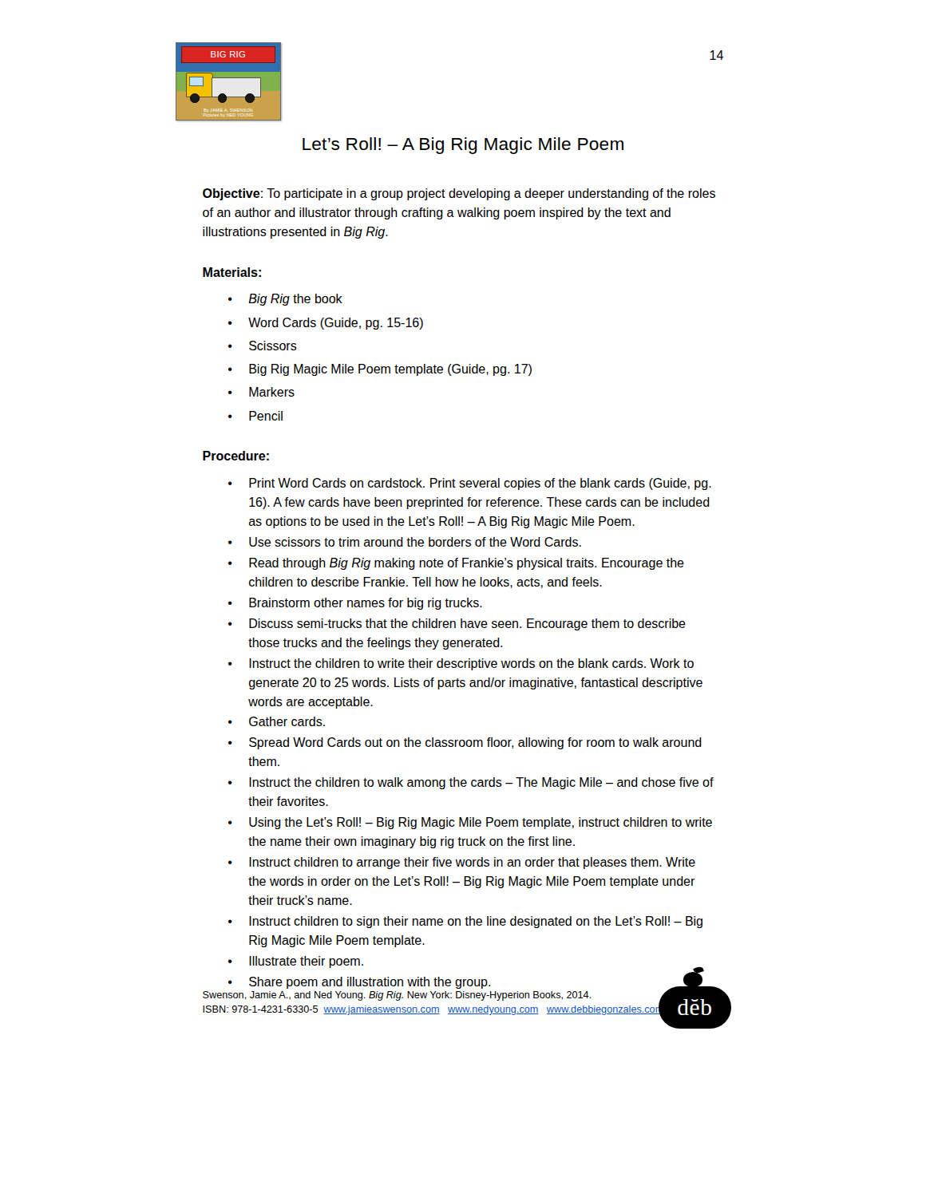14
BIG RIG
By JAMIE A. SWENSON
Pictures by NED YOUNG
Let’s Roll! – A Big Rig Magic Mile Poem
Objective: To participate in a group project developing a deeper understanding of the roles of an author and illustrator through crafting a walking poem inspired by the text and illustrations presented in Big Rig.
Materials:
Big Rig the book
Word Cards (Guide, pg. 15-16)
Scissors
Big Rig Magic Mile Poem template (Guide, pg. 17)
Markers
Pencil
Procedure:
Print Word Cards on cardstock. Print several copies of the blank cards (Guide, pg. 16). A few cards have been preprinted for reference. These cards can be included as options to be used in the Let’s Roll! – A Big Rig Magic Mile Poem.
Use scissors to trim around the borders of the Word Cards.
Read through Big Rig making note of Frankie’s physical traits. Encourage the children to describe Frankie. Tell how he looks, acts, and feels.
Brainstorm other names for big rig trucks.
Discuss semi-trucks that the children have seen. Encourage them to describe those trucks and the feelings they generated.
Instruct the children to write their descriptive words on the blank cards. Work to generate 20 to 25 words. Lists of parts and/or imaginative, fantastical descriptive words are acceptable.
Gather cards.
Spread Word Cards out on the classroom floor, allowing for room to walk around them.
Instruct the children to walk among the cards – The Magic Mile – and chose five of their favorites.
Using the Let’s Roll! – Big Rig Magic Mile Poem template, instruct children to write the name their own imaginary big rig truck on the first line.
Instruct children to arrange their five words in an order that pleases them. Write the words in order on the Let’s Roll! – Big Rig Magic Mile Poem template under their truck’s name.
Instruct children to sign their name on the line designated on the Let’s Roll! – Big Rig Magic Mile Poem template.
Illustrate their poem.
Share poem and illustration with the group.
Swenson, Jamie A., and Ned Young. Big Rig. New York: Disney-Hyperion Books, 2014.
ISBN: 978-1-4231-6330-5 www.jamieaswenson.com www.nedyoung.com www.debbiegonzales.com
dĕb